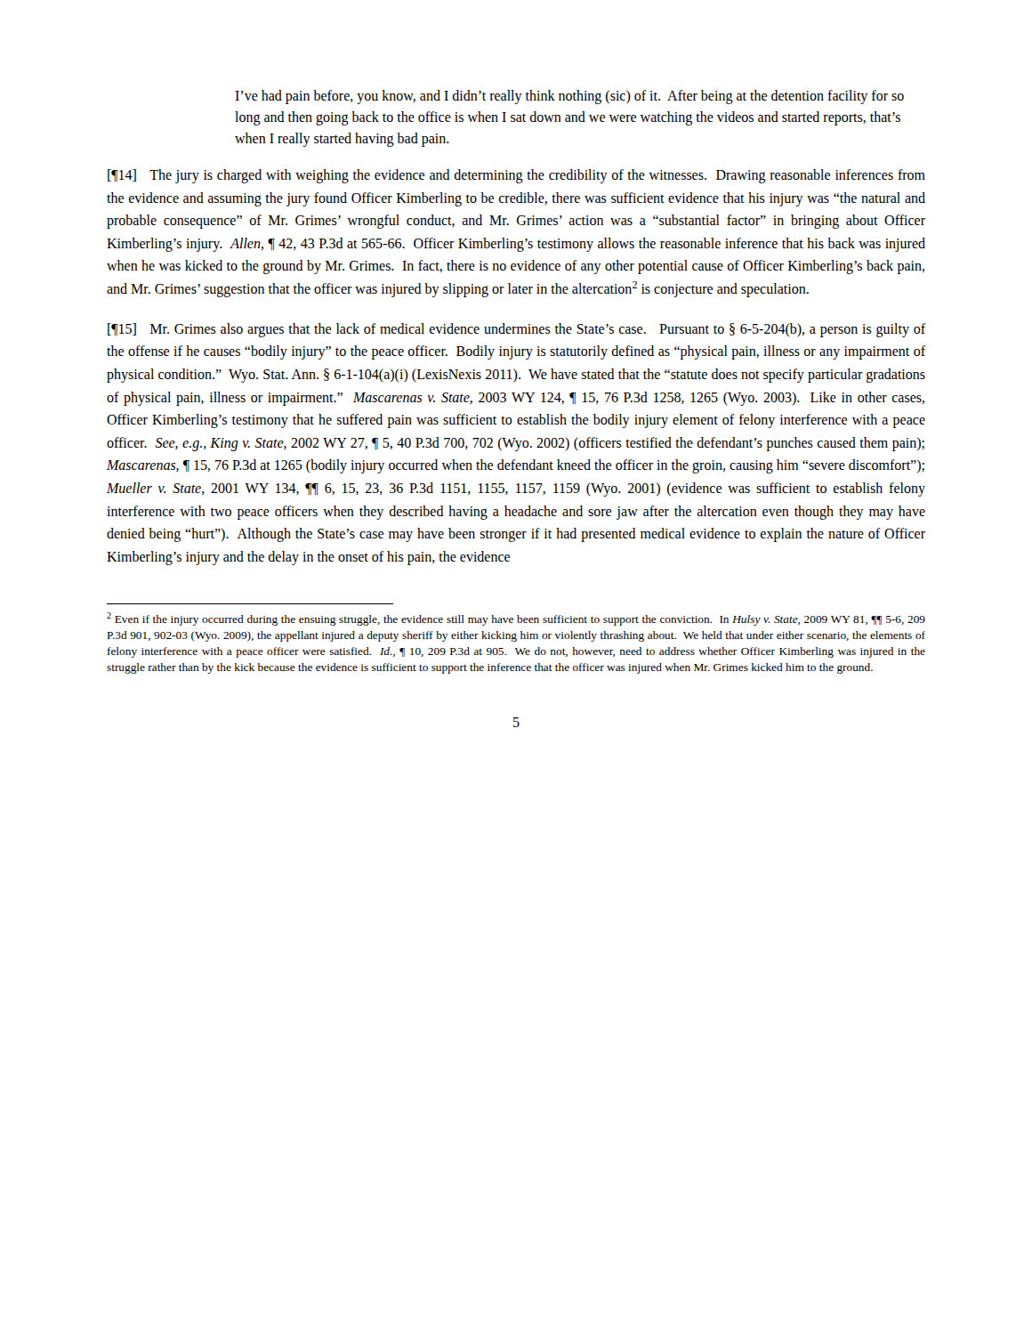I’ve had pain before, you know, and I didn’t really think nothing (sic) of it. After being at the detention facility for so long and then going back to the office is when I sat down and we were watching the videos and started reports, that’s when I really started having bad pain.
[¶14] The jury is charged with weighing the evidence and determining the credibility of the witnesses. Drawing reasonable inferences from the evidence and assuming the jury found Officer Kimberling to be credible, there was sufficient evidence that his injury was “the natural and probable consequence” of Mr. Grimes’ wrongful conduct, and Mr. Grimes’ action was a “substantial factor” in bringing about Officer Kimberling’s injury. Allen, ¶ 42, 43 P.3d at 565-66. Officer Kimberling’s testimony allows the reasonable inference that his back was injured when he was kicked to the ground by Mr. Grimes. In fact, there is no evidence of any other potential cause of Officer Kimberling’s back pain, and Mr. Grimes’ suggestion that the officer was injured by slipping or later in the altercation2 is conjecture and speculation.
[¶15] Mr. Grimes also argues that the lack of medical evidence undermines the State’s case. Pursuant to § 6-5-204(b), a person is guilty of the offense if he causes “bodily injury” to the peace officer. Bodily injury is statutorily defined as “physical pain, illness or any impairment of physical condition.” Wyo. Stat. Ann. § 6-1-104(a)(i) (LexisNexis 2011). We have stated that the “statute does not specify particular gradations of physical pain, illness or impairment.” Mascarenas v. State, 2003 WY 124, ¶ 15, 76 P.3d 1258, 1265 (Wyo. 2003). Like in other cases, Officer Kimberling’s testimony that he suffered pain was sufficient to establish the bodily injury element of felony interference with a peace officer. See, e.g., King v. State, 2002 WY 27, ¶ 5, 40 P.3d 700, 702 (Wyo. 2002) (officers testified the defendant’s punches caused them pain); Mascarenas, ¶ 15, 76 P.3d at 1265 (bodily injury occurred when the defendant kneed the officer in the groin, causing him “severe discomfort”); Mueller v. State, 2001 WY 134, ¶¶ 6, 15, 23, 36 P.3d 1151, 1155, 1157, 1159 (Wyo. 2001) (evidence was sufficient to establish felony interference with two peace officers when they described having a headache and sore jaw after the altercation even though they may have denied being “hurt”). Although the State’s case may have been stronger if it had presented medical evidence to explain the nature of Officer Kimberling’s injury and the delay in the onset of his pain, the evidence
2 Even if the injury occurred during the ensuing struggle, the evidence still may have been sufficient to support the conviction. In Hulsy v. State, 2009 WY 81, ¶¶ 5-6, 209 P.3d 901, 902-03 (Wyo. 2009), the appellant injured a deputy sheriff by either kicking him or violently thrashing about. We held that under either scenario, the elements of felony interference with a peace officer were satisfied. Id., ¶ 10, 209 P.3d at 905. We do not, however, need to address whether Officer Kimberling was injured in the struggle rather than by the kick because the evidence is sufficient to support the inference that the officer was injured when Mr. Grimes kicked him to the ground.
5